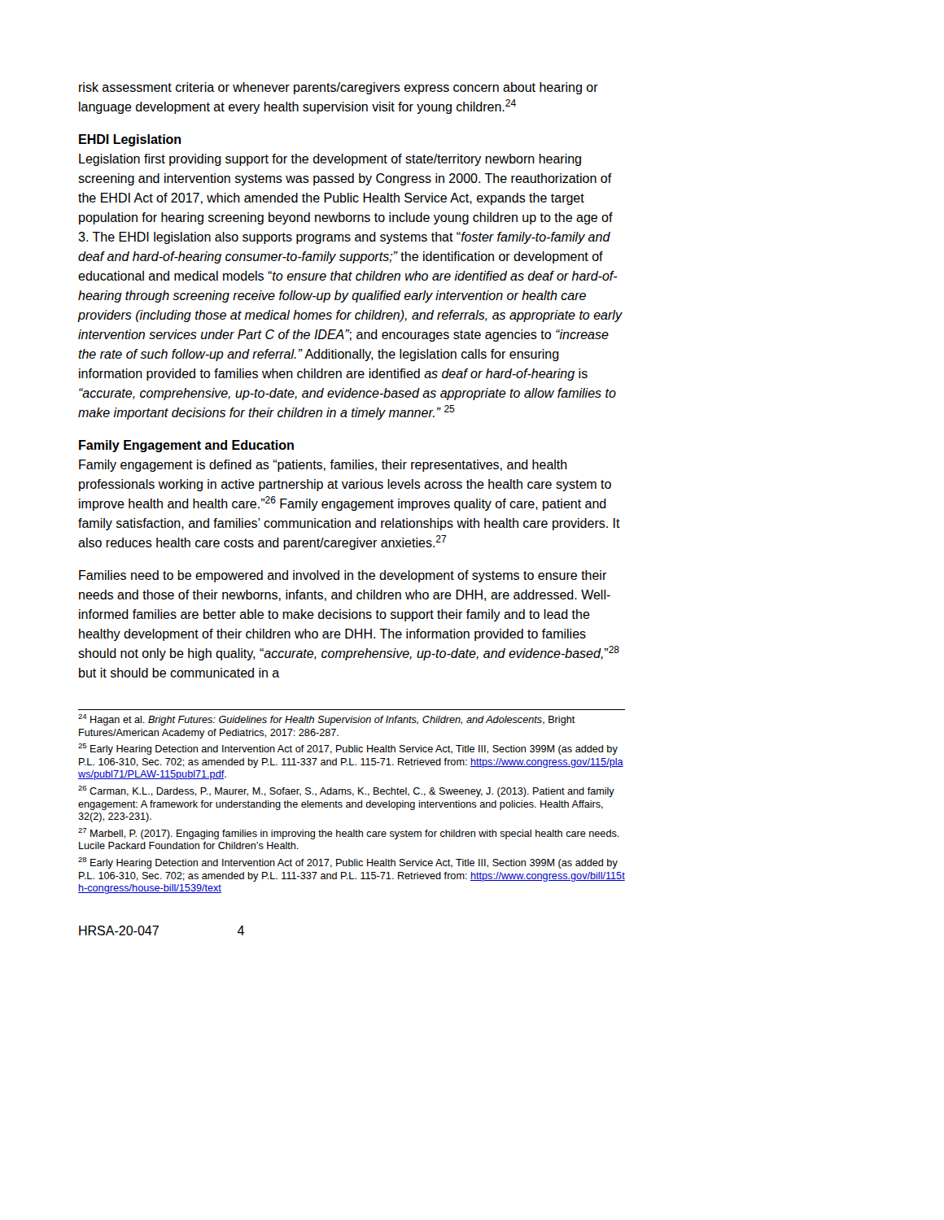risk assessment criteria or whenever parents/caregivers express concern about hearing or language development at every health supervision visit for young children.24
EHDI Legislation
Legislation first providing support for the development of state/territory newborn hearing screening and intervention systems was passed by Congress in 2000. The reauthorization of the EHDI Act of 2017, which amended the Public Health Service Act, expands the target population for hearing screening beyond newborns to include young children up to the age of 3. The EHDI legislation also supports programs and systems that “foster family-to-family and deaf and hard-of-hearing consumer-to-family supports;” the identification or development of educational and medical models “to ensure that children who are identified as deaf or hard-of-hearing through screening receive follow-up by qualified early intervention or health care providers (including those at medical homes for children), and referrals, as appropriate to early intervention services under Part C of the IDEA”; and encourages state agencies to “increase the rate of such follow-up and referral.” Additionally, the legislation calls for ensuring information provided to families when children are identified as deaf or hard-of-hearing is “accurate, comprehensive, up-to-date, and evidence-based as appropriate to allow families to make important decisions for their children in a timely manner.” 25
Family Engagement and Education
Family engagement is defined as “patients, families, their representatives, and health professionals working in active partnership at various levels across the health care system to improve health and health care.”26 Family engagement improves quality of care, patient and family satisfaction, and families’ communication and relationships with health care providers. It also reduces health care costs and parent/caregiver anxieties.27
Families need to be empowered and involved in the development of systems to ensure their needs and those of their newborns, infants, and children who are DHH, are addressed. Well-informed families are better able to make decisions to support their family and to lead the healthy development of their children who are DHH. The information provided to families should not only be high quality, “accurate, comprehensive, up-to-date, and evidence-based,”28 but it should be communicated in a
24 Hagan et al. Bright Futures: Guidelines for Health Supervision of Infants, Children, and Adolescents, Bright Futures/American Academy of Pediatrics, 2017: 286-287.
25 Early Hearing Detection and Intervention Act of 2017, Public Health Service Act, Title III, Section 399M (as added by P.L. 106-310, Sec. 702; as amended by P.L. 111-337 and P.L. 115-71. Retrieved from: https://www.congress.gov/115/plaws/publ71/PLAW-115publ71.pdf.
26 Carman, K.L., Dardess, P., Maurer, M., Sofaer, S., Adams, K., Bechtel, C., & Sweeney, J. (2013). Patient and family engagement: A framework for understanding the elements and developing interventions and policies. Health Affairs, 32(2), 223-231).
27 Marbell, P. (2017). Engaging families in improving the health care system for children with special health care needs. Lucile Packard Foundation for Children’s Health.
28 Early Hearing Detection and Intervention Act of 2017, Public Health Service Act, Title III, Section 399M (as added by P.L. 106-310, Sec. 702; as amended by P.L. 111-337 and P.L. 115-71. Retrieved from: https://www.congress.gov/bill/115th-congress/house-bill/1539/text
HRSA-20-047 4